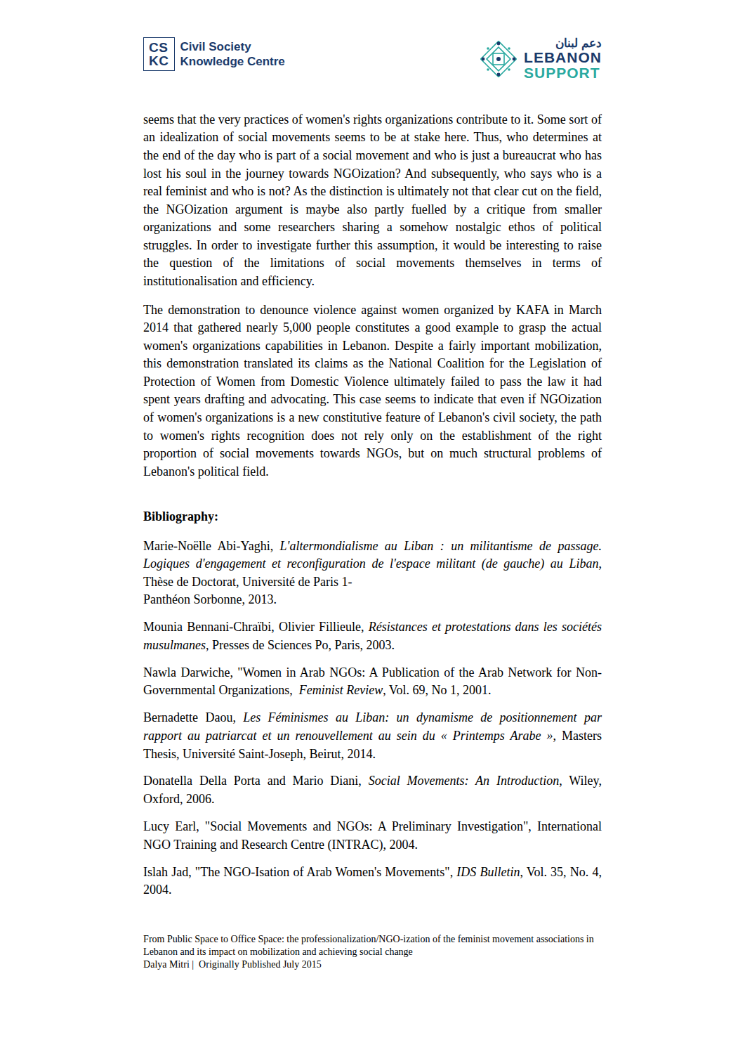CS
KC
Civil Society
Knowledge Centre
دعم لبنان
LEBANON
SUPPORT
seems that the very practices of women's rights organizations contribute to it. Some sort of an idealization of social movements seems to be at stake here. Thus, who determines at the end of the day who is part of a social movement and who is just a bureaucrat who has lost his soul in the journey towards NGOization? And subsequently, who says who is a real feminist and who is not? As the distinction is ultimately not that clear cut on the field, the NGOization argument is maybe also partly fuelled by a critique from smaller organizations and some researchers sharing a somehow nostalgic ethos of political struggles. In order to investigate further this assumption, it would be interesting to raise the question of the limitations of social movements themselves in terms of institutionalisation and efficiency.
The demonstration to denounce violence against women organized by KAFA in March 2014 that gathered nearly 5,000 people constitutes a good example to grasp the actual women's organizations capabilities in Lebanon. Despite a fairly important mobilization, this demonstration translated its claims as the National Coalition for the Legislation of Protection of Women from Domestic Violence ultimately failed to pass the law it had spent years drafting and advocating. This case seems to indicate that even if NGOization of women's organizations is a new constitutive feature of Lebanon's civil society, the path to women's rights recognition does not rely only on the establishment of the right proportion of social movements towards NGOs, but on much structural problems of Lebanon's political field.
Bibliography:
Marie-Noëlle Abi-Yaghi, L'altermondialisme au Liban : un militantisme de passage. Logiques d'engagement et reconfiguration de l'espace militant (de gauche) au Liban, Thèse de Doctorat, Université de Paris 1-
Panthéon Sorbonne, 2013.
Mounia Bennani-Chraïbi, Olivier Fillieule, Résistances et protestations dans les sociétés musulmanes, Presses de Sciences Po, Paris, 2003.
Nawla Darwiche, "Women in Arab NGOs: A Publication of the Arab Network for Non-Governmental Organizations, Feminist Review, Vol. 69, No 1, 2001.
Bernadette Daou, Les Féminismes au Liban: un dynamisme de positionnement par rapport au patriarcat et un renouvellement au sein du « Printemps Arabe », Masters Thesis, Université Saint-Joseph, Beirut, 2014.
Donatella Della Porta and Mario Diani, Social Movements: An Introduction, Wiley, Oxford, 2006.
Lucy Earl, "Social Movements and NGOs: A Preliminary Investigation", International NGO Training and Research Centre (INTRAC), 2004.
Islah Jad, "The NGO-Isation of Arab Women's Movements", IDS Bulletin, Vol. 35, No. 4, 2004.
From Public Space to Office Space: the professionalization/NGO-ization of the feminist movement associations in Lebanon and its impact on mobilization and achieving social change
Dalya Mitri | Originally Published July 2015